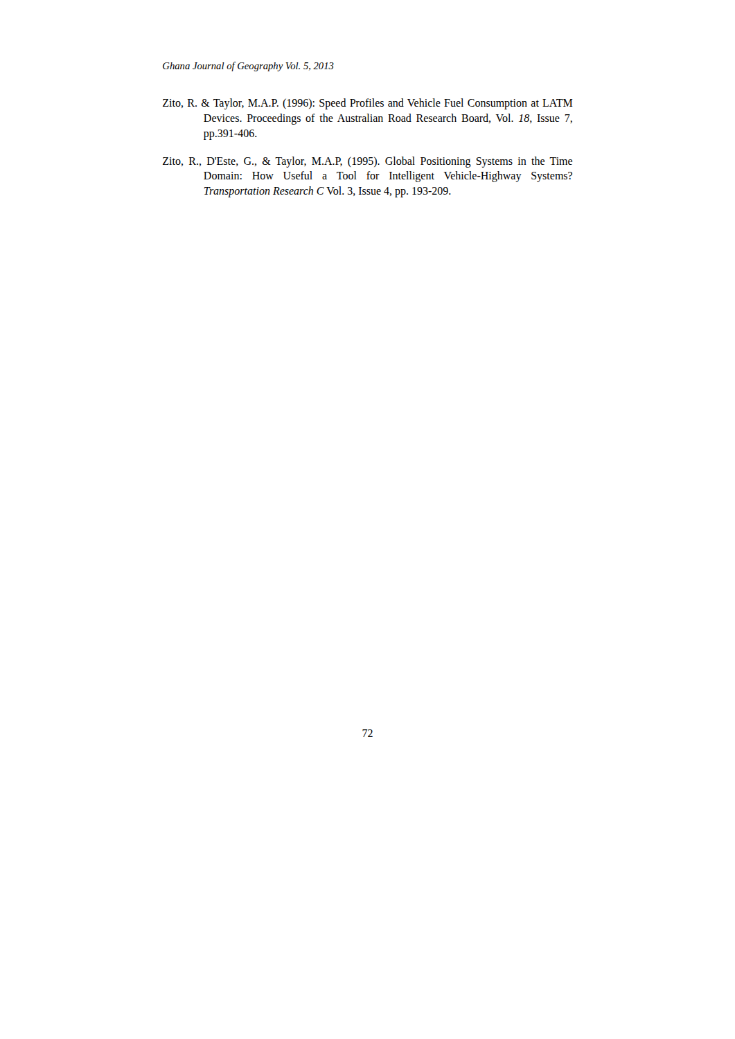Ghana Journal of Geography Vol. 5, 2013
Zito, R. & Taylor, M.A.P. (1996): Speed Profiles and Vehicle Fuel Consumption at LATM Devices. Proceedings of the Australian Road Research Board, Vol. 18, Issue 7, pp.391-406.
Zito, R., D'Este, G., & Taylor, M.A.P, (1995). Global Positioning Systems in the Time Domain: How Useful a Tool for Intelligent Vehicle-Highway Systems? Transportation Research C Vol. 3, Issue 4, pp. 193-209.
72